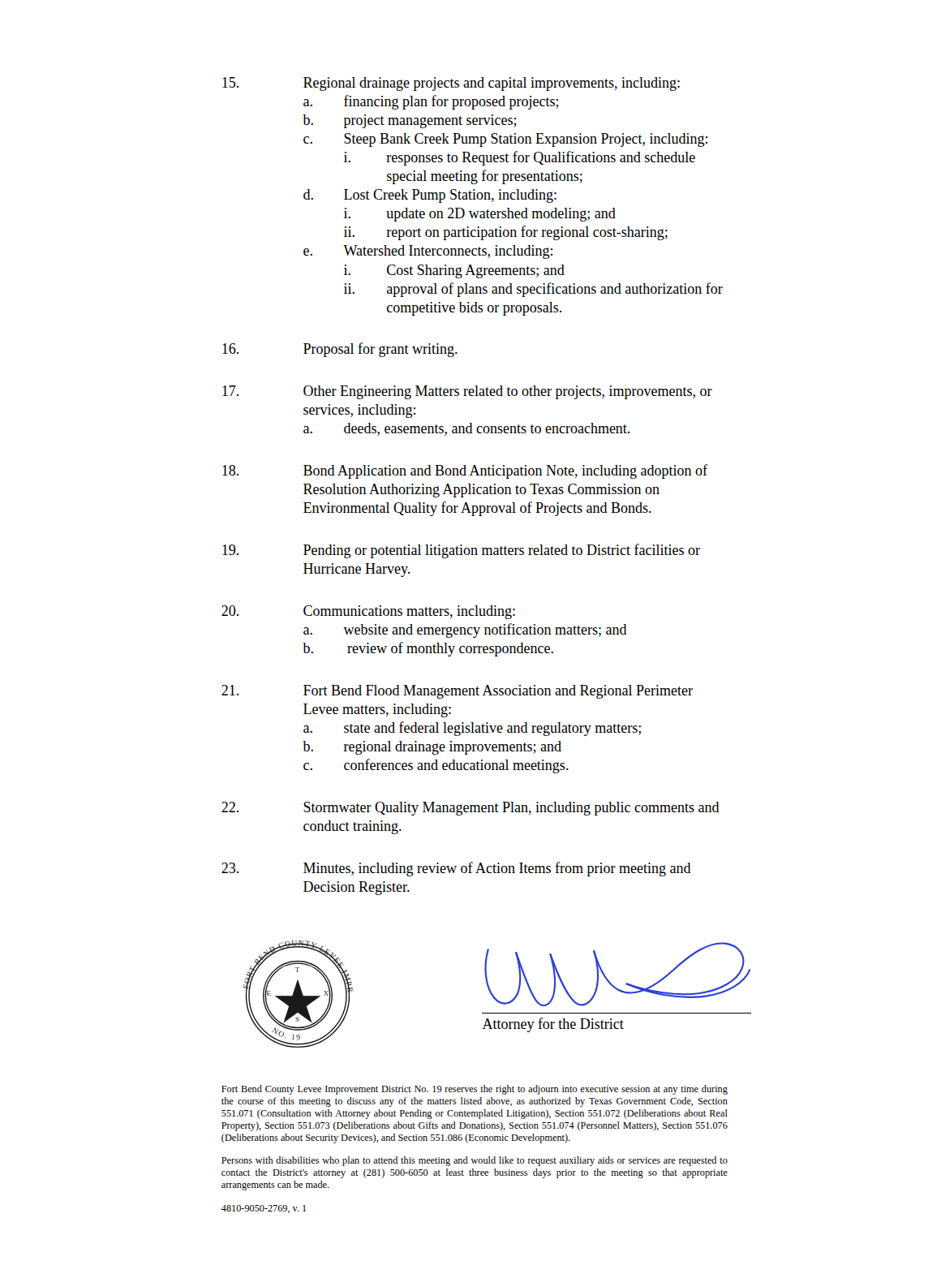15. Regional drainage projects and capital improvements, including:
a. financing plan for proposed projects;
b. project management services;
c. Steep Bank Creek Pump Station Expansion Project, including:
i. responses to Request for Qualifications and schedule special meeting for presentations;
d. Lost Creek Pump Station, including:
i. update on 2D watershed modeling; and
ii. report on participation for regional cost-sharing;
e. Watershed Interconnects, including:
i. Cost Sharing Agreements; and
ii. approval of plans and specifications and authorization for competitive bids or proposals.
16. Proposal for grant writing.
17. Other Engineering Matters related to other projects, improvements, or services, including:
a. deeds, easements, and consents to encroachment.
18. Bond Application and Bond Anticipation Note, including adoption of Resolution Authorizing Application to Texas Commission on Environmental Quality for Approval of Projects and Bonds.
19. Pending or potential litigation matters related to District facilities or Hurricane Harvey.
20. Communications matters, including:
a. website and emergency notification matters; and
b. review of monthly correspondence.
21. Fort Bend Flood Management Association and Regional Perimeter Levee matters, including:
a. state and federal legislative and regulatory matters;
b. regional drainage improvements; and
c. conferences and educational meetings.
22. Stormwater Quality Management Plan, including public comments and conduct training.
23. Minutes, including review of Action Items from prior meeting and Decision Register.
FORT BEND COUNTY LEVEE IMPROVEMENT NO. 19 T X S E
Attorney for the District
Fort Bend County Levee Improvement District No. 19 reserves the right to adjourn into executive session at any time during the course of this meeting to discuss any of the matters listed above, as authorized by Texas Government Code, Section 551.071 (Consultation with Attorney about Pending or Contemplated Litigation), Section 551.072 (Deliberations about Real Property), Section 551.073 (Deliberations about Gifts and Donations), Section 551.074 (Personnel Matters), Section 551.076 (Deliberations about Security Devices), and Section 551.086 (Economic Development).
Persons with disabilities who plan to attend this meeting and would like to request auxiliary aids or services are requested to contact the District's attorney at (281) 500-6050 at least three business days prior to the meeting so that appropriate arrangements can be made.
4810-9050-2769, v. 1